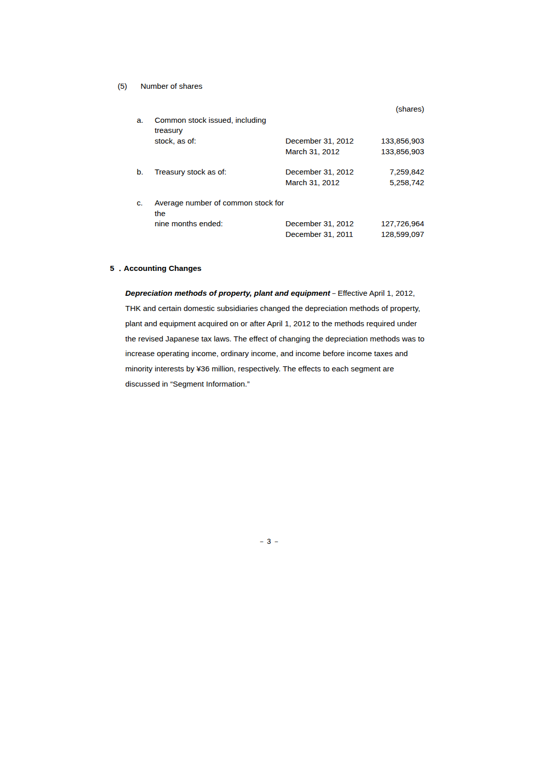(5)
Number of shares
(shares)
| a. | Common stock issued, including treasury | | |
| | stock, as of: | December 31, 2012 | 133,856,903 |
| | | March 31, 2012 | 133,856,903 |
| b. | Treasury stock as of: | December 31, 2012 | 7,259,842 |
| | | March 31, 2012 | 5,258,742 |
| c. | Average number of common stock for the | | |
| | nine months ended: | December 31, 2012 | 127,726,964 |
| | | December 31, 2011 | 128,599,097 |
5．Accounting Changes
Depreciation methods of property, plant and equipment－Effective April 1, 2012, THK and certain domestic subsidiaries changed the depreciation methods of property, plant and equipment acquired on or after April 1, 2012 to the methods required under the revised Japanese tax laws. The effect of changing the depreciation methods was to increase operating income, ordinary income, and income before income taxes and minority interests by ¥36 million, respectively. The effects to each segment are discussed in “Segment Information.”
－ 3 －